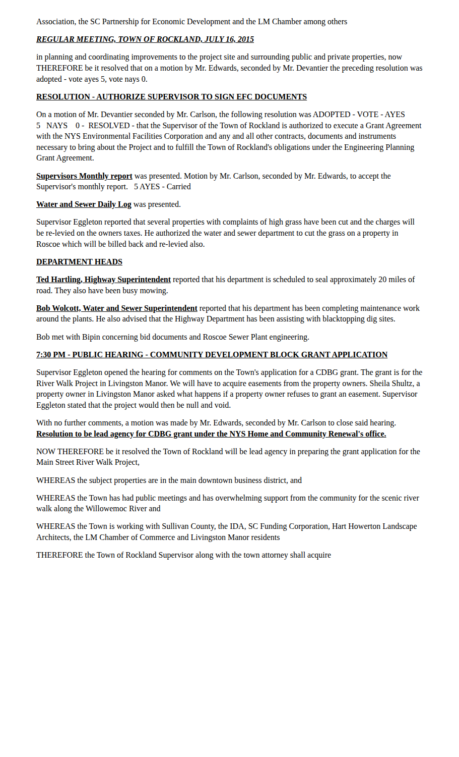Association, the SC Partnership for Economic Development and the LM Chamber among others
REGULAR MEETING, TOWN OF ROCKLAND, JULY 16, 2015
in planning and coordinating improvements to the project site and surrounding public and private properties, now
THEREFORE be it resolved that on a motion by Mr. Edwards, seconded by Mr. Devantier the preceding resolution was adopted - vote ayes 5, vote nays 0.
RESOLUTION - AUTHORIZE SUPERVISOR TO SIGN EFC DOCUMENTS
On a motion of Mr. Devantier seconded by Mr. Carlson, the following resolution was ADOPTED - VOTE - AYES 5 NAYS 0 - RESOLVED - that the Supervisor of the Town of Rockland is authorized to execute a Grant Agreement with the NYS Environmental Facilities Corporation and any and all other contracts, documents and instruments necessary to bring about the Project and to fulfill the Town of Rockland's obligations under the Engineering Planning Grant Agreement.
Supervisors Monthly report was presented. Motion by Mr. Carlson, seconded by Mr. Edwards, to accept the Supervisor's monthly report. 5 AYES - Carried
Water and Sewer Daily Log was presented.
Supervisor Eggleton reported that several properties with complaints of high grass have been cut and the charges will be re-levied on the owners taxes. He authorized the water and sewer department to cut the grass on a property in Roscoe which will be billed back and re-levied also.
DEPARTMENT HEADS
Ted Hartling, Highway Superintendent reported that his department is scheduled to seal approximately 20 miles of road. They also have been busy mowing.
Bob Wolcott, Water and Sewer Superintendent reported that his department has been completing maintenance work around the plants. He also advised that the Highway Department has been assisting with blacktopping dig sites.
Bob met with Bipin concerning bid documents and Roscoe Sewer Plant engineering.
7:30 PM - PUBLIC HEARING - COMMUNITY DEVELOPMENT BLOCK GRANT APPLICATION
Supervisor Eggleton opened the hearing for comments on the Town's application for a CDBG grant. The grant is for the River Walk Project in Livingston Manor. We will have to acquire easements from the property owners. Sheila Shultz, a property owner in Livingston Manor asked what happens if a property owner refuses to grant an easement. Supervisor Eggleton stated that the project would then be null and void.
With no further comments, a motion was made by Mr. Edwards, seconded by Mr. Carlson to close said hearing.
Resolution to be lead agency for CDBG grant under the NYS Home and Community Renewal's office.
NOW THEREFORE be it resolved the Town of Rockland will be lead agency in preparing the grant application for the Main Street River Walk Project,
WHEREAS the subject properties are in the main downtown business district, and
WHEREAS the Town has had public meetings and has overwhelming support from the community for the scenic river walk along the Willowemoc River and
WHEREAS the Town is working with Sullivan County, the IDA, SC Funding Corporation, Hart Howerton Landscape Architects, the LM Chamber of Commerce and Livingston Manor residents
THEREFORE the Town of Rockland Supervisor along with the town attorney shall acquire